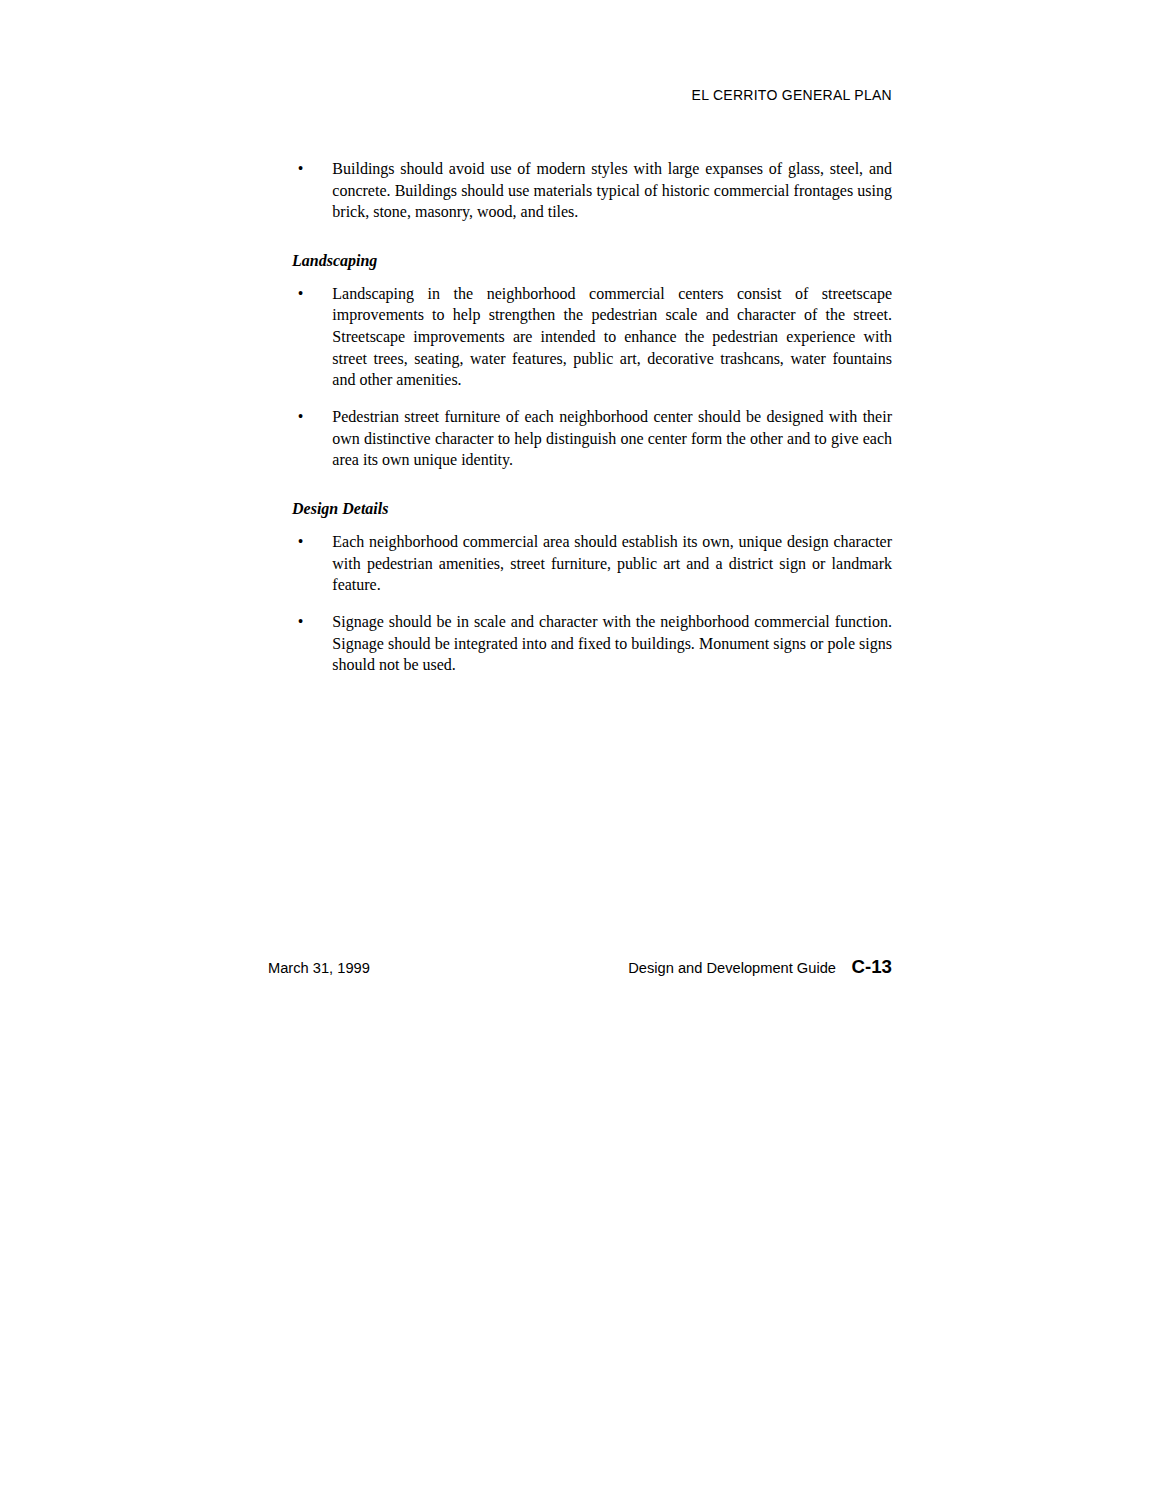EL CERRITO GENERAL PLAN
Buildings should avoid use of modern styles with large expanses of glass, steel, and concrete. Buildings should use materials typical of historic commercial frontages using brick, stone, masonry, wood, and tiles.
Landscaping
Landscaping in the neighborhood commercial centers consist of streetscape improvements to help strengthen the pedestrian scale and character of the street. Streetscape improvements are intended to enhance the pedestrian experience with street trees, seating, water features, public art, decorative trashcans, water fountains and other amenities.
Pedestrian street furniture of each neighborhood center should be designed with their own distinctive character to help distinguish one center form the other and to give each area its own unique identity.
Design Details
Each neighborhood commercial area should establish its own, unique design character with pedestrian amenities, street furniture, public art and a district sign or landmark feature.
Signage should be in scale and character with the neighborhood commercial function. Signage should be integrated into and fixed to buildings. Monument signs or pole signs should not be used.
March 31, 1999
Design and Development Guide C-13